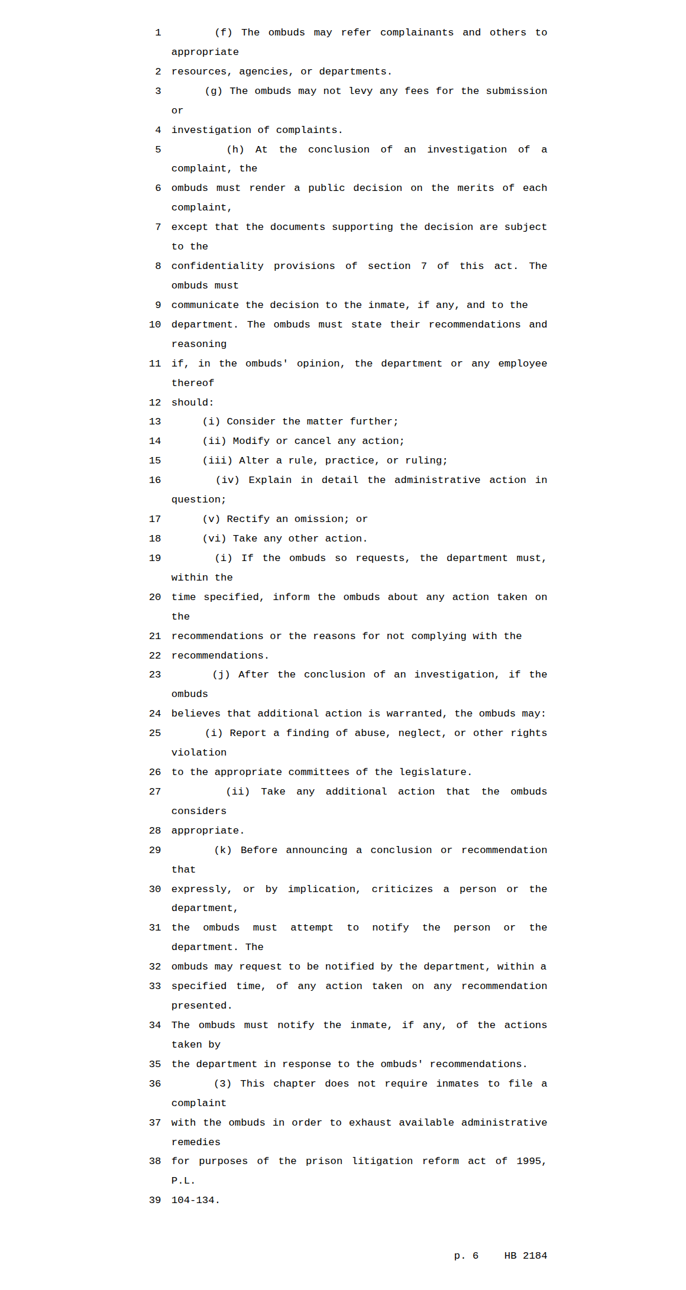(f) The ombuds may refer complainants and others to appropriate
resources, agencies, or departments.
(g) The ombuds may not levy any fees for the submission or
investigation of complaints.
(h) At the conclusion of an investigation of a complaint, the
ombuds must render a public decision on the merits of each complaint,
except that the documents supporting the decision are subject to the
confidentiality provisions of section 7 of this act. The ombuds must
communicate the decision to the inmate, if any, and to the
department. The ombuds must state their recommendations and reasoning
if, in the ombuds' opinion, the department or any employee thereof
should:
(i) Consider the matter further;
(ii) Modify or cancel any action;
(iii) Alter a rule, practice, or ruling;
(iv) Explain in detail the administrative action in question;
(v) Rectify an omission; or
(vi) Take any other action.
(i) If the ombuds so requests, the department must, within the
time specified, inform the ombuds about any action taken on the
recommendations or the reasons for not complying with the
recommendations.
(j) After the conclusion of an investigation, if the ombuds
believes that additional action is warranted, the ombuds may:
(i) Report a finding of abuse, neglect, or other rights violation
to the appropriate committees of the legislature.
(ii) Take any additional action that the ombuds considers
appropriate.
(k) Before announcing a conclusion or recommendation that
expressly, or by implication, criticizes a person or the department,
the ombuds must attempt to notify the person or the department. The
ombuds may request to be notified by the department, within a
specified time, of any action taken on any recommendation presented.
The ombuds must notify the inmate, if any, of the actions taken by
the department in response to the ombuds' recommendations.
(3) This chapter does not require inmates to file a complaint
with the ombuds in order to exhaust available administrative remedies
for purposes of the prison litigation reform act of 1995, P.L.
104-134.
p. 6 HB 2184